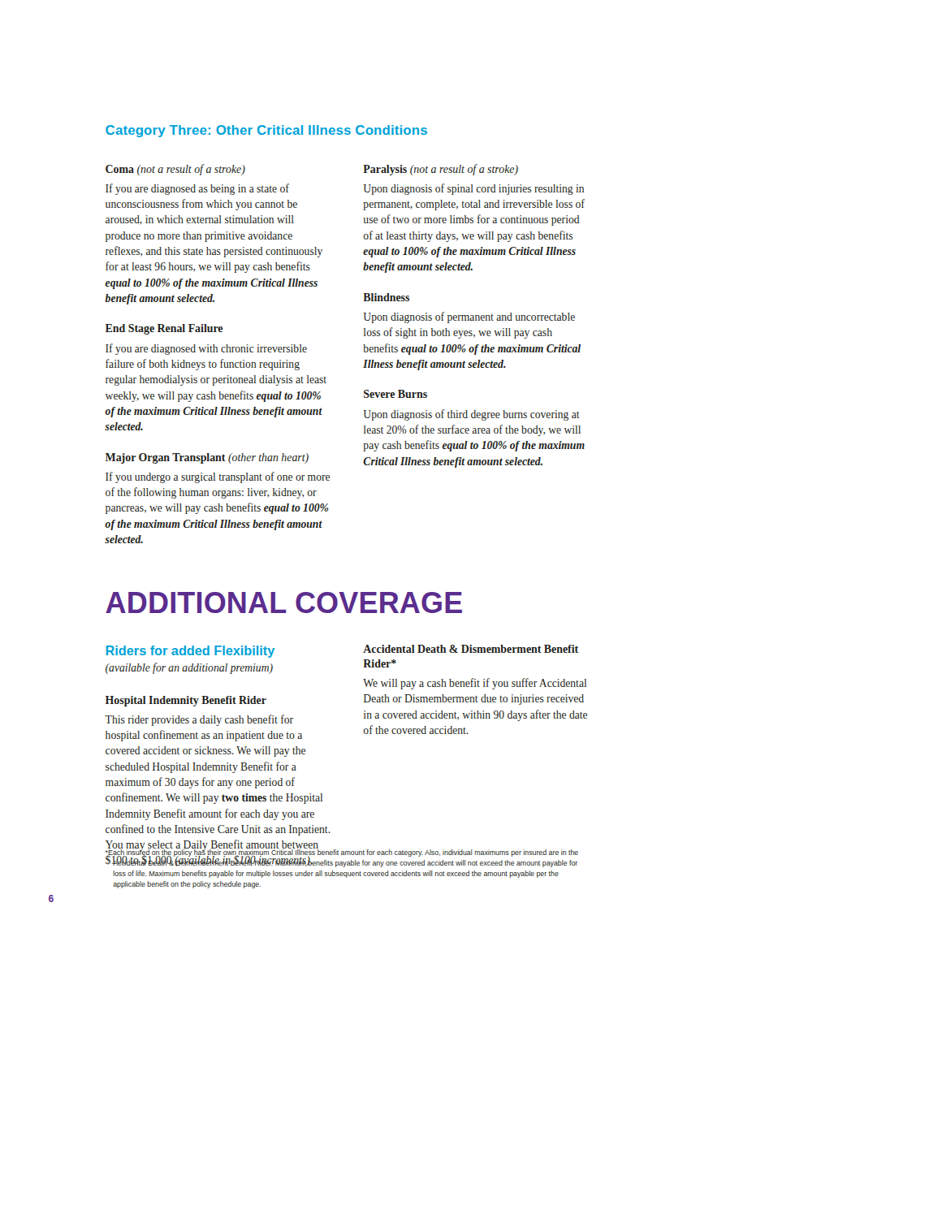Category Three: Other Critical Illness Conditions
Coma (not a result of a stroke)
If you are diagnosed as being in a state of unconsciousness from which you cannot be aroused, in which external stimulation will produce no more than primitive avoidance reflexes, and this state has persisted continuously for at least 96 hours, we will pay cash benefits equal to 100% of the maximum Critical Illness benefit amount selected.
End Stage Renal Failure
If you are diagnosed with chronic irreversible failure of both kidneys to function requiring regular hemodialysis or peritoneal dialysis at least weekly, we will pay cash benefits equal to 100% of the maximum Critical Illness benefit amount selected.
Major Organ Transplant (other than heart)
If you undergo a surgical transplant of one or more of the following human organs: liver, kidney, or pancreas, we will pay cash benefits equal to 100% of the maximum Critical Illness benefit amount selected.
Paralysis (not a result of a stroke)
Upon diagnosis of spinal cord injuries resulting in permanent, complete, total and irreversible loss of use of two or more limbs for a continuous period of at least thirty days, we will pay cash benefits equal to 100% of the maximum Critical Illness benefit amount selected.
Blindness
Upon diagnosis of permanent and uncorrectable loss of sight in both eyes, we will pay cash benefits equal to 100% of the maximum Critical Illness benefit amount selected.
Severe Burns
Upon diagnosis of third degree burns covering at least 20% of the surface area of the body, we will pay cash benefits equal to 100% of the maximum Critical Illness benefit amount selected.
ADDITIONAL COVERAGE
Riders for added Flexibility
(available for an additional premium)
Hospital Indemnity Benefit Rider
This rider provides a daily cash benefit for hospital confinement as an inpatient due to a covered accident or sickness. We will pay the scheduled Hospital Indemnity Benefit for a maximum of 30 days for any one period of confinement. We will pay two times the Hospital Indemnity Benefit amount for each day you are confined to the Intensive Care Unit as an Inpatient. You may select a Daily Benefit amount between $100 to $1,000 (available in $100 increments).
Accidental Death & Dismemberment Benefit Rider*
We will pay a cash benefit if you suffer Accidental Death or Dismemberment due to injuries received in a covered accident, within 90 days after the date of the covered accident.
*Each insured on the policy has their own maximum Critical Illness benefit amount for each category. Also, individual maximums per insured are in the Accidental Death & Dismemberment Benefit Rider. Maximum benefits payable for any one covered accident will not exceed the amount payable for loss of life. Maximum benefits payable for multiple losses under all subsequent covered accidents will not exceed the amount payable per the applicable benefit on the policy schedule page.
6